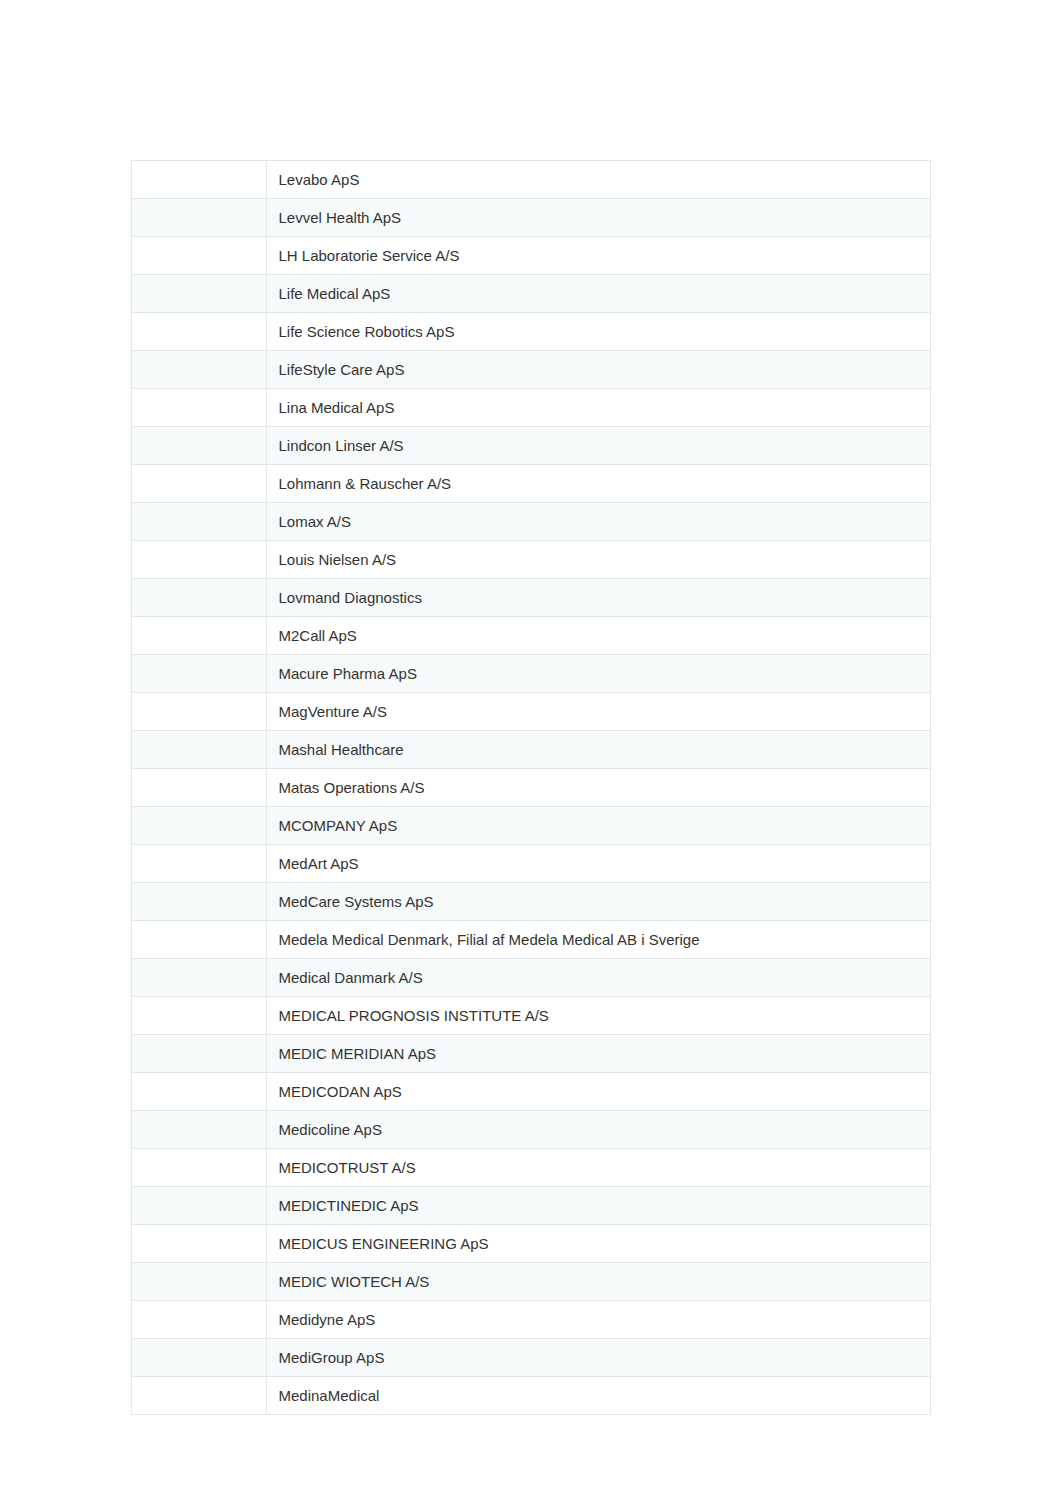| | Levabo ApS |
| | Levvel Health ApS |
| | LH Laboratorie Service A/S |
| | Life Medical ApS |
| | Life Science Robotics ApS |
| | LifeStyle Care ApS |
| | Lina Medical ApS |
| | Lindcon Linser A/S |
| | Lohmann & Rauscher A/S |
| | Lomax A/S |
| | Louis Nielsen A/S |
| | Lovmand Diagnostics |
| | M2Call ApS |
| | Macure Pharma ApS |
| | MagVenture A/S |
| | Mashal Healthcare |
| | Matas Operations A/S |
| | MCOMPANY ApS |
| | MedArt ApS |
| | MedCare Systems ApS |
| | Medela Medical Denmark, Filial af Medela Medical AB i Sverige |
| | Medical Danmark A/S |
| | MEDICAL PROGNOSIS INSTITUTE A/S |
| | MEDIC MERIDIAN ApS |
| | MEDICODAN ApS |
| | Medicoline ApS |
| | MEDICOTRUST A/S |
| | MEDICTINEDIC ApS |
| | MEDICUS ENGINEERING ApS |
| | MEDIC WIOTECH A/S |
| | Medidyne ApS |
| | MediGroup ApS |
| | MedinaMedical |